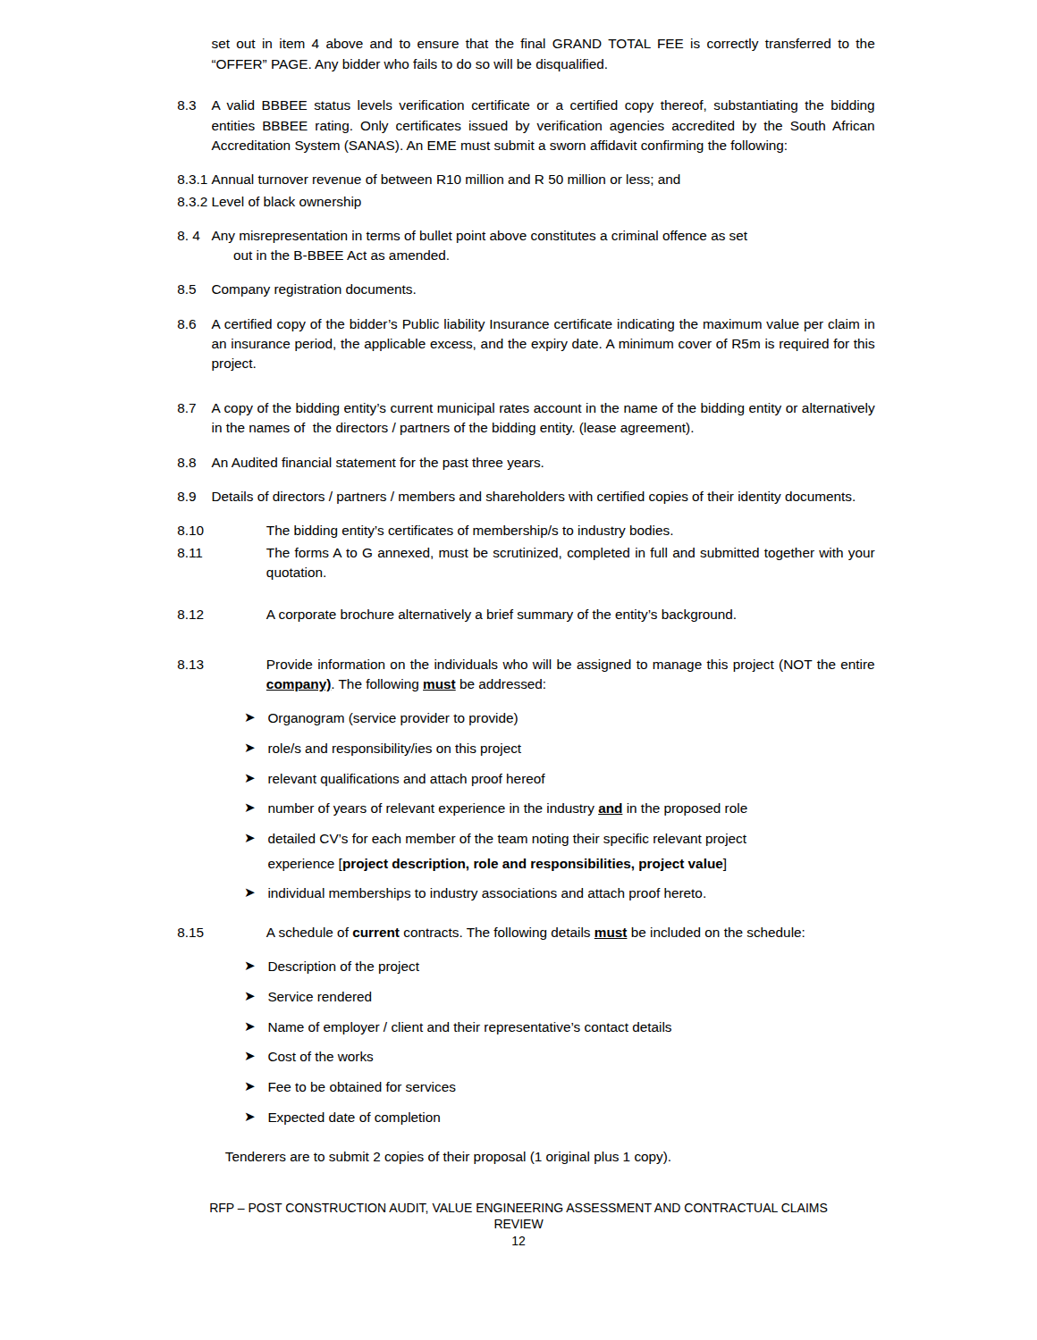set out in item 4 above and to ensure that the final GRAND TOTAL FEE is correctly transferred to the “OFFER” PAGE. Any bidder who fails to do so will be disqualified.
8.3
A valid BBBEE status levels verification certificate or a certified copy thereof, substantiating the bidding entities BBBEE rating. Only certificates issued by verification agencies accredited by the South African Accreditation System (SANAS). An EME must submit a sworn affidavit confirming the following:
8.3.1
Annual turnover revenue of between R10 million and R 50 million or less; and
8.3.2
Level of black ownership
8. 4
Any misrepresentation in terms of bullet point above constitutes a criminal offence as set out in the B-BBEE Act as amended.
8.5
Company registration documents.
8.6
A certified copy of the bidder’s Public liability Insurance certificate indicating the maximum value per claim in an insurance period, the applicable excess, and the expiry date. A minimum cover of R5m is required for this project.
8.7
A copy of the bidding entity’s current municipal rates account in the name of the bidding entity or alternatively in the names of the directors / partners of the bidding entity. (lease agreement).
8.8
An Audited financial statement for the past three years.
8.9
Details of directors / partners / members and shareholders with certified copies of their identity documents.
8.10
The bidding entity’s certificates of membership/s to industry bodies.
8.11
The forms A to G annexed, must be scrutinized, completed in full and submitted together with your quotation.
8.12
A corporate brochure alternatively a brief summary of the entity’s background.
8.13
Provide information on the individuals who will be assigned to manage this project (NOT the entire company). The following must be addressed:
Organogram (service provider to provide)
role/s and responsibility/ies on this project
relevant qualifications and attach proof hereof
number of years of relevant experience in the industry and in the proposed role
detailed CV’s for each member of the team noting their specific relevant project experience [project description, role and responsibilities, project value]
individual memberships to industry associations and attach proof hereto.
8.15
A schedule of current contracts. The following details must be included on the schedule:
Description of the project
Service rendered
Name of employer / client and their representative’s contact details
Cost of the works
Fee to be obtained for services
Expected date of completion
Tenderers are to submit 2 copies of their proposal (1 original plus 1 copy).
RFP – POST CONSTRUCTION AUDIT, VALUE ENGINEERING ASSESSMENT AND CONTRACTUAL CLAIMS
REVIEW
12